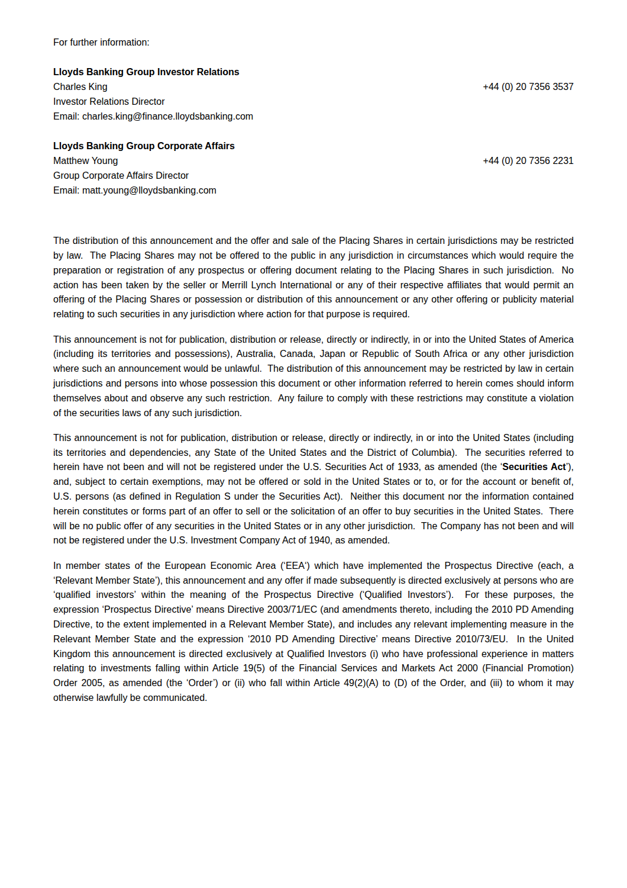For further information:
Lloyds Banking Group Investor Relations
Charles King +44 (0) 20 7356 3537
Investor Relations Director
Email: charles.king@finance.lloydsbanking.com
Lloyds Banking Group Corporate Affairs
Matthew Young +44 (0) 20 7356 2231
Group Corporate Affairs Director
Email: matt.young@lloydsbanking.com
The distribution of this announcement and the offer and sale of the Placing Shares in certain jurisdictions may be restricted by law. The Placing Shares may not be offered to the public in any jurisdiction in circumstances which would require the preparation or registration of any prospectus or offering document relating to the Placing Shares in such jurisdiction. No action has been taken by the seller or Merrill Lynch International or any of their respective affiliates that would permit an offering of the Placing Shares or possession or distribution of this announcement or any other offering or publicity material relating to such securities in any jurisdiction where action for that purpose is required.
This announcement is not for publication, distribution or release, directly or indirectly, in or into the United States of America (including its territories and possessions), Australia, Canada, Japan or Republic of South Africa or any other jurisdiction where such an announcement would be unlawful. The distribution of this announcement may be restricted by law in certain jurisdictions and persons into whose possession this document or other information referred to herein comes should inform themselves about and observe any such restriction. Any failure to comply with these restrictions may constitute a violation of the securities laws of any such jurisdiction.
This announcement is not for publication, distribution or release, directly or indirectly, in or into the United States (including its territories and dependencies, any State of the United States and the District of Columbia). The securities referred to herein have not been and will not be registered under the U.S. Securities Act of 1933, as amended (the ‘Securities Act’), and, subject to certain exemptions, may not be offered or sold in the United States or to, or for the account or benefit of, U.S. persons (as defined in Regulation S under the Securities Act). Neither this document nor the information contained herein constitutes or forms part of an offer to sell or the solicitation of an offer to buy securities in the United States. There will be no public offer of any securities in the United States or in any other jurisdiction. The Company has not been and will not be registered under the U.S. Investment Company Act of 1940, as amended.
In member states of the European Economic Area (‘EEA‘) which have implemented the Prospectus Directive (each, a ‘Relevant Member State’), this announcement and any offer if made subsequently is directed exclusively at persons who are ‘qualified investors’ within the meaning of the Prospectus Directive (‘Qualified Investors’). For these purposes, the expression ‘Prospectus Directive’ means Directive 2003/71/EC (and amendments thereto, including the 2010 PD Amending Directive, to the extent implemented in a Relevant Member State), and includes any relevant implementing measure in the Relevant Member State and the expression ‘2010 PD Amending Directive’ means Directive 2010/73/EU. In the United Kingdom this announcement is directed exclusively at Qualified Investors (i) who have professional experience in matters relating to investments falling within Article 19(5) of the Financial Services and Markets Act 2000 (Financial Promotion) Order 2005, as amended (the ‘Order’) or (ii) who fall within Article 49(2)(A) to (D) of the Order, and (iii) to whom it may otherwise lawfully be communicated.